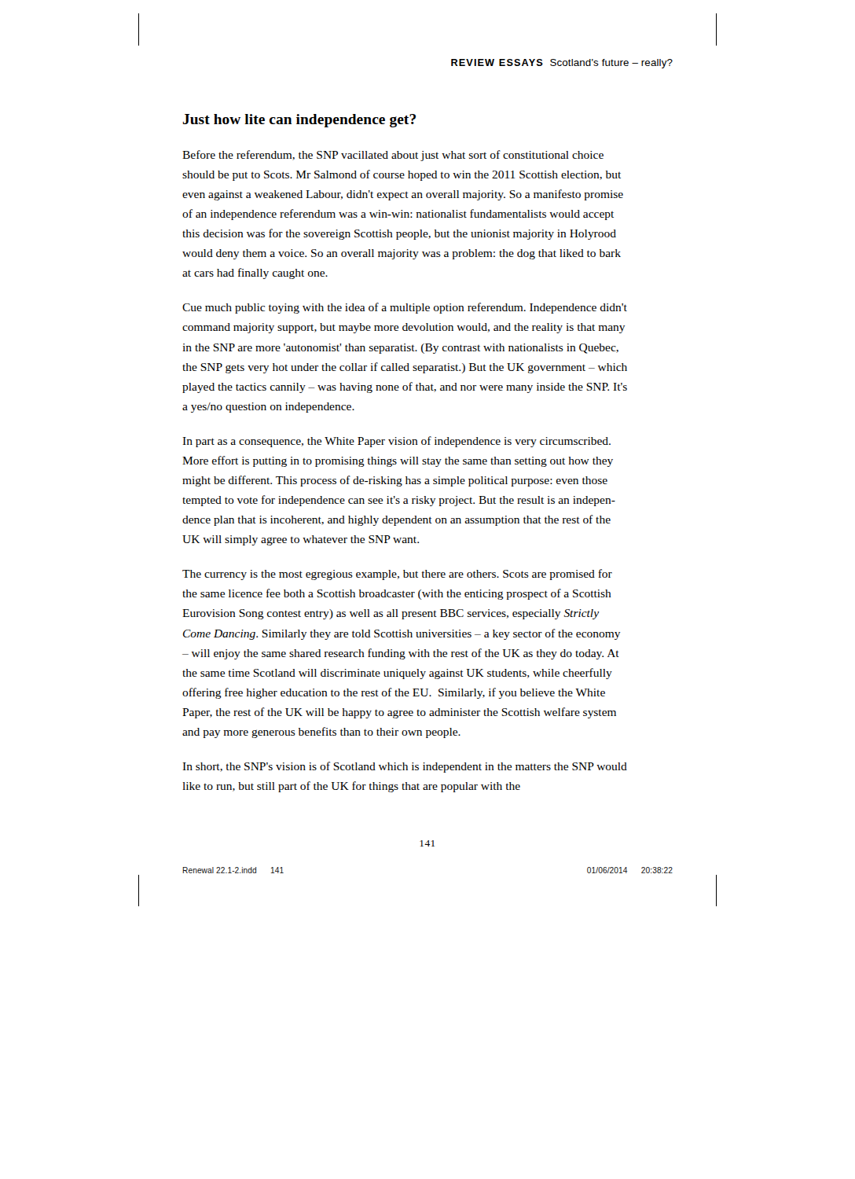REVIEW ESSAYS Scotland's future – really?
Just how lite can independence get?
Before the referendum, the SNP vacillated about just what sort of constitutional choice should be put to Scots. Mr Salmond of course hoped to win the 2011 Scottish election, but even against a weakened Labour, didn't expect an overall majority. So a manifesto promise of an independence referendum was a win-win: nationalist fundamentalists would accept this decision was for the sovereign Scottish people, but the unionist majority in Holyrood would deny them a voice. So an overall majority was a problem: the dog that liked to bark at cars had finally caught one.
Cue much public toying with the idea of a multiple option referendum. Independence didn't command majority support, but maybe more devolution would, and the reality is that many in the SNP are more 'autonomist' than separatist. (By contrast with nationalists in Quebec, the SNP gets very hot under the collar if called separatist.) But the UK government – which played the tactics cannily – was having none of that, and nor were many inside the SNP. It's a yes/no question on independence.
In part as a consequence, the White Paper vision of independence is very circumscribed. More effort is putting in to promising things will stay the same than setting out how they might be different. This process of de-risking has a simple political purpose: even those tempted to vote for independence can see it's a risky project. But the result is an independence plan that is incoherent, and highly dependent on an assumption that the rest of the UK will simply agree to whatever the SNP want.
The currency is the most egregious example, but there are others. Scots are promised for the same licence fee both a Scottish broadcaster (with the enticing prospect of a Scottish Eurovision Song contest entry) as well as all present BBC services, especially Strictly Come Dancing. Similarly they are told Scottish universities – a key sector of the economy – will enjoy the same shared research funding with the rest of the UK as they do today. At the same time Scotland will discriminate uniquely against UK students, while cheerfully offering free higher education to the rest of the EU. Similarly, if you believe the White Paper, the rest of the UK will be happy to agree to administer the Scottish welfare system and pay more generous benefits than to their own people.
In short, the SNP's vision is of Scotland which is independent in the matters the SNP would like to run, but still part of the UK for things that are popular with the
141
Renewal 22.1-2.indd 141
01/06/201420:38:22